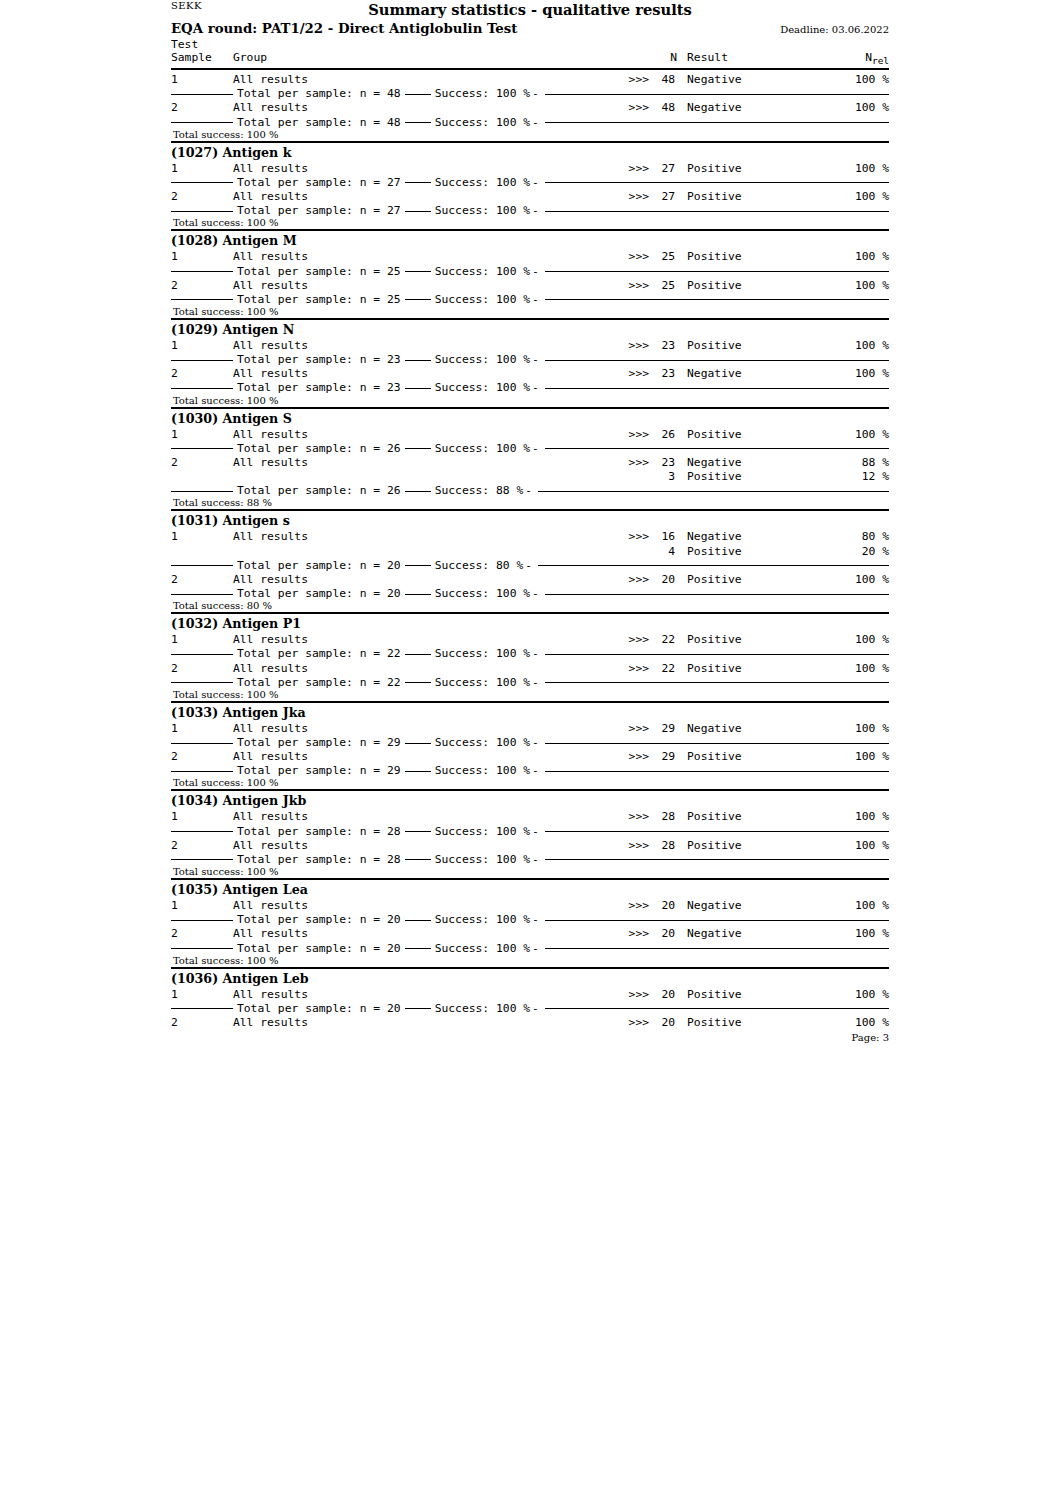SEKK
Summary statistics - qualitative results
EQA round: PAT1/22 - Direct Antiglobulin Test Deadline: 03.06.2022
Test
Sample Group N Result Nrel
1 All results >>> 48 Negative 100 %
Total per sample: n = 48 Success: 100 % -
2 All results >>> 48 Negative 100 %
Total per sample: n = 48 Success: 100 % -
Total success: 100 %
(1027) Antigen k
1 All results >>> 27 Positive 100 %
Total per sample: n = 27 Success: 100 % -
2 All results >>> 27 Positive 100 %
Total per sample: n = 27 Success: 100 % -
Total success: 100 %
(1028) Antigen M
1 All results >>> 25 Positive 100 %
Total per sample: n = 25 Success: 100 % -
2 All results >>> 25 Positive 100 %
Total per sample: n = 25 Success: 100 % -
Total success: 100 %
(1029) Antigen N
1 All results >>> 23 Positive 100 %
Total per sample: n = 23 Success: 100 % -
2 All results >>> 23 Negative 100 %
Total per sample: n = 23 Success: 100 % -
Total success: 100 %
(1030) Antigen S
1 All results >>> 26 Positive 100 %
Total per sample: n = 26 Success: 100 % -
2 All results >>> 23 Negative 88 %
3 Positive 12 %
Total per sample: n = 26 Success: 88 % -
Total success: 88 %
(1031) Antigen s
1 All results >>> 16 Negative 80 %
4 Positive 20 %
Total per sample: n = 20 Success: 80 % -
2 All results >>> 20 Positive 100 %
Total per sample: n = 20 Success: 100 % -
Total success: 80 %
(1032) Antigen P1
1 All results >>> 22 Positive 100 %
Total per sample: n = 22 Success: 100 % -
2 All results >>> 22 Positive 100 %
Total per sample: n = 22 Success: 100 % -
Total success: 100 %
(1033) Antigen Jka
1 All results >>> 29 Negative 100 %
Total per sample: n = 29 Success: 100 % -
2 All results >>> 29 Positive 100 %
Total per sample: n = 29 Success: 100 % -
Total success: 100 %
(1034) Antigen Jkb
1 All results >>> 28 Positive 100 %
Total per sample: n = 28 Success: 100 % -
2 All results >>> 28 Positive 100 %
Total per sample: n = 28 Success: 100 % -
Total success: 100 %
(1035) Antigen Lea
1 All results >>> 20 Negative 100 %
Total per sample: n = 20 Success: 100 % -
2 All results >>> 20 Negative 100 %
Total per sample: n = 20 Success: 100 % -
Total success: 100 %
(1036) Antigen Leb
1 All results >>> 20 Positive 100 %
Total per sample: n = 20 Success: 100 % -
2 All results >>> 20 Positive 100 %
Page: 3